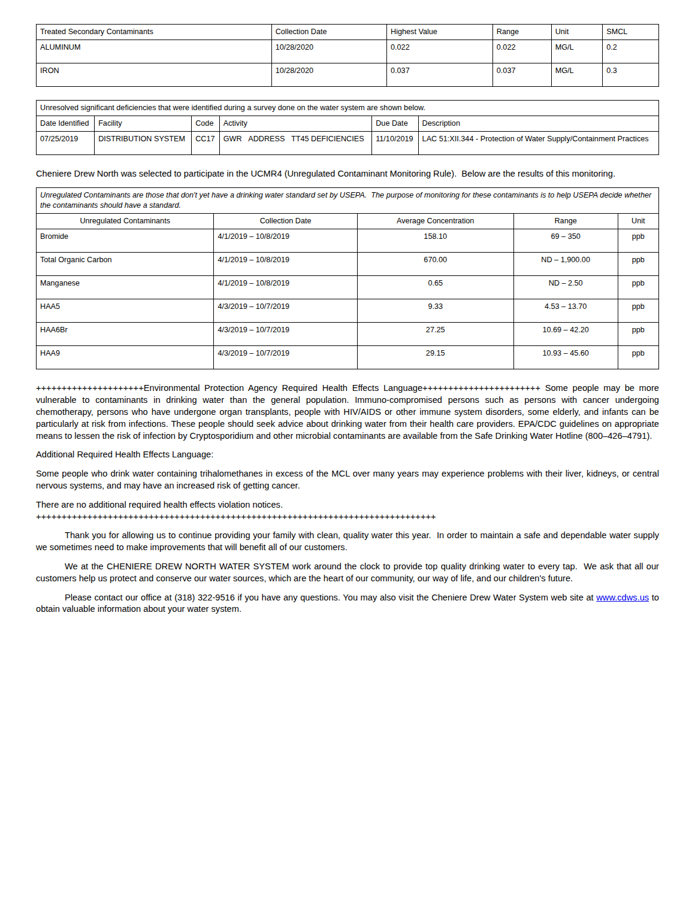| Treated Secondary Contaminants | Collection Date | Highest Value | Range | Unit | SMCL |
| --- | --- | --- | --- | --- | --- |
| ALUMINUM | 10/28/2020 | 0.022 | 0.022 | MG/L | 0.2 |
| IRON | 10/28/2020 | 0.037 | 0.037 | MG/L | 0.3 |
| Unresolved significant deficiencies that were identified during a survey done on the water system are shown below. |
| Date Identified | Facility | Code | Activity | Due Date | Description |
| 07/25/2019 | DISTRIBUTION SYSTEM | CC17 | GWR ADDRESS TT45 DEFICIENCIES | 11/10/2019 | LAC 51:XII.344 - Protection of Water Supply/Containment Practices |
Cheniere Drew North was selected to participate in the UCMR4 (Unregulated Contaminant Monitoring Rule). Below are the results of this monitoring.
| Unregulated Contaminants are those that don't yet have a drinking water standard set by USEPA. The purpose of monitoring for these contaminants is to help USEPA decide whether the contaminants should have a standard. |
| Unregulated Contaminants | Collection Date | Average Concentration | Range | Unit |
| Bromide | 4/1/2019 – 10/8/2019 | 158.10 | 69 – 350 | ppb |
| Total Organic Carbon | 4/1/2019 – 10/8/2019 | 670.00 | ND – 1,900.00 | ppb |
| Manganese | 4/1/2019 – 10/8/2019 | 0.65 | ND – 2.50 | ppb |
| HAA5 | 4/3/2019 – 10/7/2019 | 9.33 | 4.53 – 13.70 | ppb |
| HAA6Br | 4/3/2019 – 10/7/2019 | 27.25 | 10.69 – 42.20 | ppb |
| HAA9 | 4/3/2019 – 10/7/2019 | 29.15 | 10.93 – 45.60 | ppb |
+++++++++++++++++++++Environmental Protection Agency Required Health Effects Language+++++++++++++++++++++++ Some people may be more vulnerable to contaminants in drinking water than the general population. Immuno-compromised persons such as persons with cancer undergoing chemotherapy, persons who have undergone organ transplants, people with HIV/AIDS or other immune system disorders, some elderly, and infants can be particularly at risk from infections. These people should seek advice about drinking water from their health care providers. EPA/CDC guidelines on appropriate means to lessen the risk of infection by Cryptosporidium and other microbial contaminants are available from the Safe Drinking Water Hotline (800–426–4791).
Additional Required Health Effects Language:
Some people who drink water containing trihalomethanes in excess of the MCL over many years may experience problems with their liver, kidneys, or central nervous systems, and may have an increased risk of getting cancer.
There are no additional required health effects violation notices.
++++++++++++++++++++++++++++++++++++++++++++++++++++++++++++++++++++++++++++++
Thank you for allowing us to continue providing your family with clean, quality water this year. In order to maintain a safe and dependable water supply we sometimes need to make improvements that will benefit all of our customers.
We at the CHENIERE DREW NORTH WATER SYSTEM work around the clock to provide top quality drinking water to every tap. We ask that all our customers help us protect and conserve our water sources, which are the heart of our community, our way of life, and our children's future.
Please contact our office at (318) 322-9516 if you have any questions. You may also visit the Cheniere Drew Water System web site at www.cdws.us to obtain valuable information about your water system.